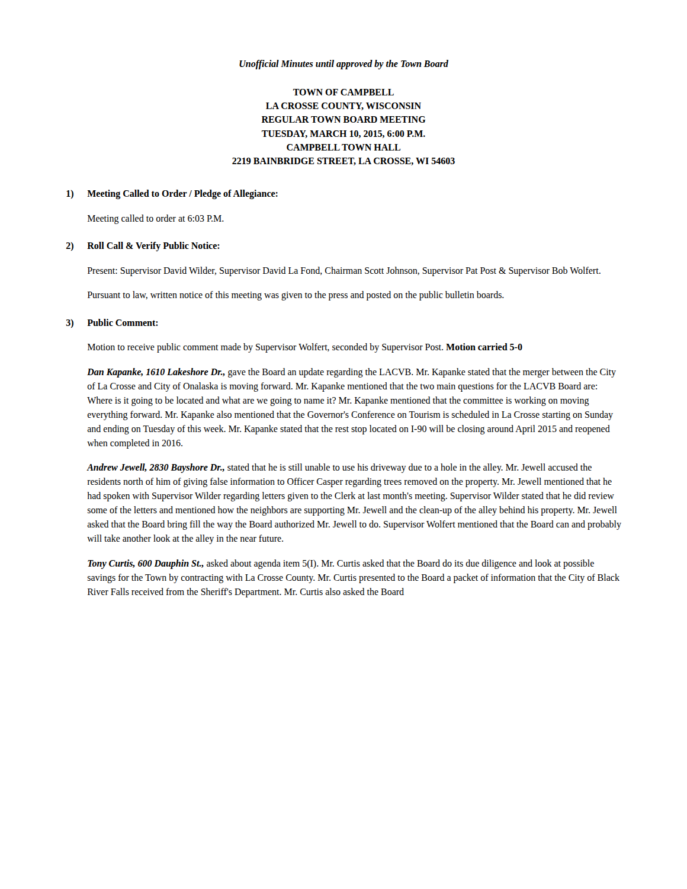Unofficial Minutes until approved by the Town Board
TOWN OF CAMPBELL
LA CROSSE COUNTY, WISCONSIN
REGULAR TOWN BOARD MEETING
TUESDAY, MARCH 10, 2015, 6:00 P.M.
CAMPBELL TOWN HALL
2219 BAINBRIDGE STREET, LA CROSSE, WI 54603
Meeting Called to Order / Pledge of Allegiance:
Meeting called to order at 6:03 P.M.
Roll Call & Verify Public Notice:
Present: Supervisor David Wilder, Supervisor David La Fond, Chairman Scott Johnson, Supervisor Pat Post & Supervisor Bob Wolfert.
Pursuant to law, written notice of this meeting was given to the press and posted on the public bulletin boards.
Public Comment:
Motion to receive public comment made by Supervisor Wolfert, seconded by Supervisor Post. Motion carried 5-0
Dan Kapanke, 1610 Lakeshore Dr., gave the Board an update regarding the LACVB. Mr. Kapanke stated that the merger between the City of La Crosse and City of Onalaska is moving forward. Mr. Kapanke mentioned that the two main questions for the LACVB Board are: Where is it going to be located and what are we going to name it? Mr. Kapanke mentioned that the committee is working on moving everything forward. Mr. Kapanke also mentioned that the Governor's Conference on Tourism is scheduled in La Crosse starting on Sunday and ending on Tuesday of this week. Mr. Kapanke stated that the rest stop located on I-90 will be closing around April 2015 and reopened when completed in 2016.
Andrew Jewell, 2830 Bayshore Dr., stated that he is still unable to use his driveway due to a hole in the alley. Mr. Jewell accused the residents north of him of giving false information to Officer Casper regarding trees removed on the property. Mr. Jewell mentioned that he had spoken with Supervisor Wilder regarding letters given to the Clerk at last month's meeting. Supervisor Wilder stated that he did review some of the letters and mentioned how the neighbors are supporting Mr. Jewell and the clean-up of the alley behind his property. Mr. Jewell asked that the Board bring fill the way the Board authorized Mr. Jewell to do. Supervisor Wolfert mentioned that the Board can and probably will take another look at the alley in the near future.
Tony Curtis, 600 Dauphin St., asked about agenda item 5(I). Mr. Curtis asked that the Board do its due diligence and look at possible savings for the Town by contracting with La Crosse County. Mr. Curtis presented to the Board a packet of information that the City of Black River Falls received from the Sheriff's Department. Mr. Curtis also asked the Board